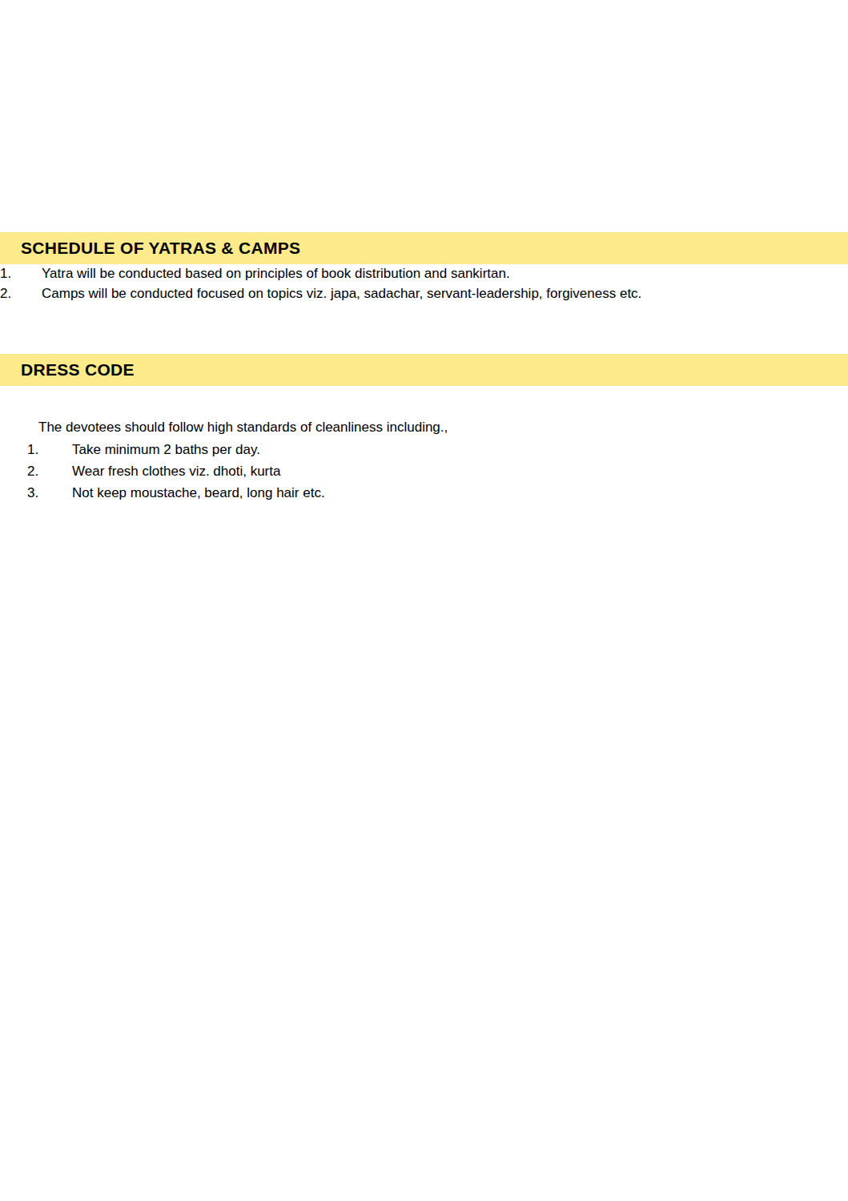SCHEDULE OF YATRAS & CAMPS
1. Yatra will be conducted based on principles of book distribution and sankirtan.
2. Camps will be conducted focused on topics viz. japa, sadachar, servant-leadership, forgiveness etc.
DRESS CODE
The devotees should follow high standards of cleanliness including.,
1. Take minimum 2 baths per day.
2. Wear fresh clothes viz. dhoti, kurta
3. Not keep moustache, beard, long hair etc.